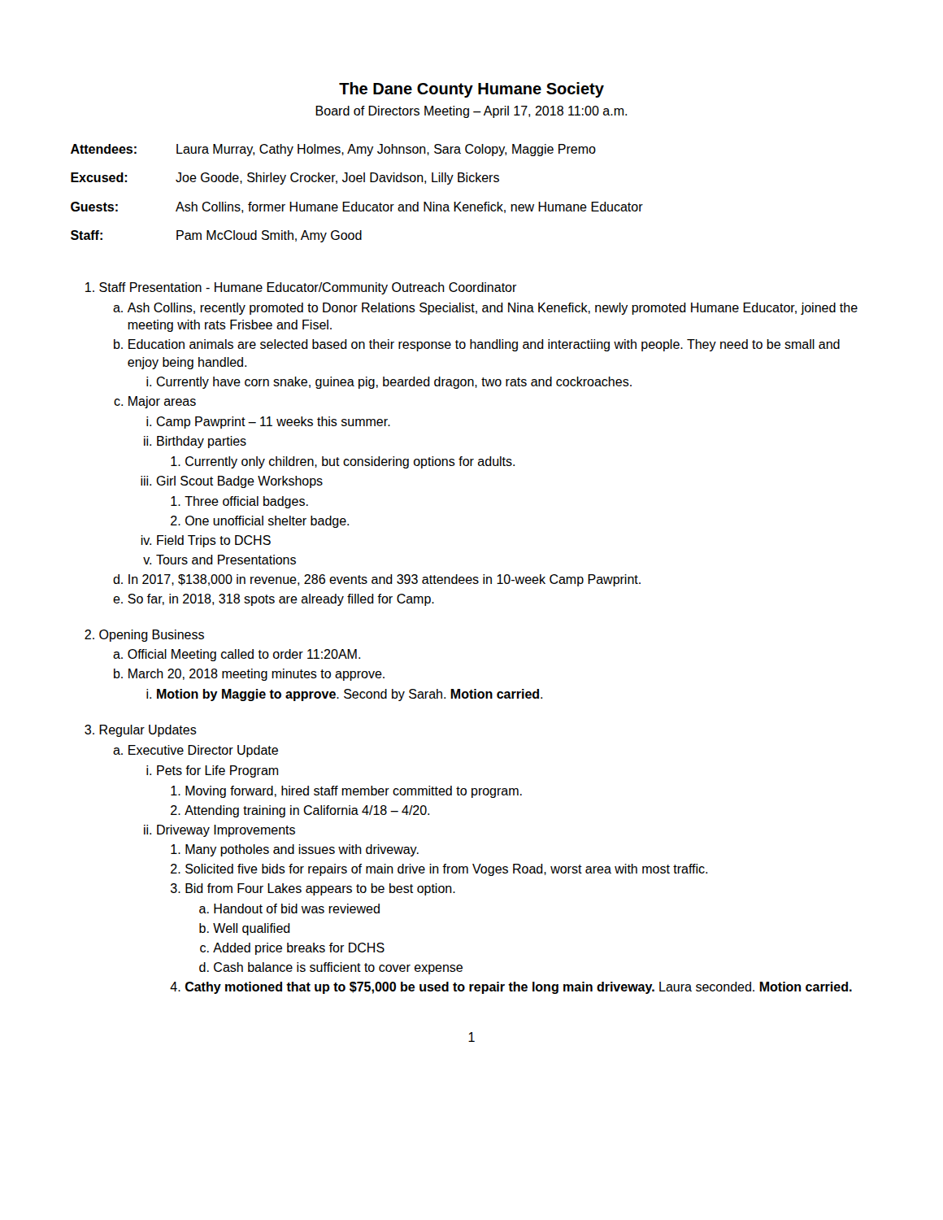The Dane County Humane Society
Board of Directors Meeting – April 17, 2018 11:00 a.m.
| Attendees: | Laura Murray, Cathy Holmes, Amy Johnson, Sara Colopy, Maggie Premo |
| Excused: | Joe Goode, Shirley Crocker, Joel Davidson, Lilly Bickers |
| Guests: | Ash Collins, former Humane Educator and Nina Kenefick, new Humane Educator |
| Staff: | Pam McCloud Smith, Amy Good |
Staff Presentation - Humane Educator/Community Outreach Coordinator
Ash Collins, recently promoted to Donor Relations Specialist, and Nina Kenefick, newly promoted Humane Educator, joined the meeting with rats Frisbee and Fisel.
Education animals are selected based on their response to handling and interactiing with people. They need to be small and enjoy being handled.
Currently have corn snake, guinea pig, bearded dragon, two rats and cockroaches.
Major areas
Camp Pawprint – 11 weeks this summer.
Birthday parties
Currently only children, but considering options for adults.
Girl Scout Badge Workshops
Three official badges.
One unofficial shelter badge.
Field Trips to DCHS
Tours and Presentations
In 2017, $138,000 in revenue, 286 events and 393 attendees in 10-week Camp Pawprint.
So far, in 2018, 318 spots are already filled for Camp.
Opening Business
Official Meeting called to order 11:20AM.
March 20, 2018 meeting minutes to approve.
Motion by Maggie to approve. Second by Sarah. Motion carried.
Regular Updates
Executive Director Update
Pets for Life Program
Moving forward, hired staff member committed to program.
Attending training in California 4/18 – 4/20.
Driveway Improvements
Many potholes and issues with driveway.
Solicited five bids for repairs of main drive in from Voges Road, worst area with most traffic.
Bid from Four Lakes appears to be best option.
Handout of bid was reviewed
Well qualified
Added price breaks for DCHS
Cash balance is sufficient to cover expense
Cathy motioned that up to $75,000 be used to repair the long main driveway. Laura seconded. Motion carried.
1